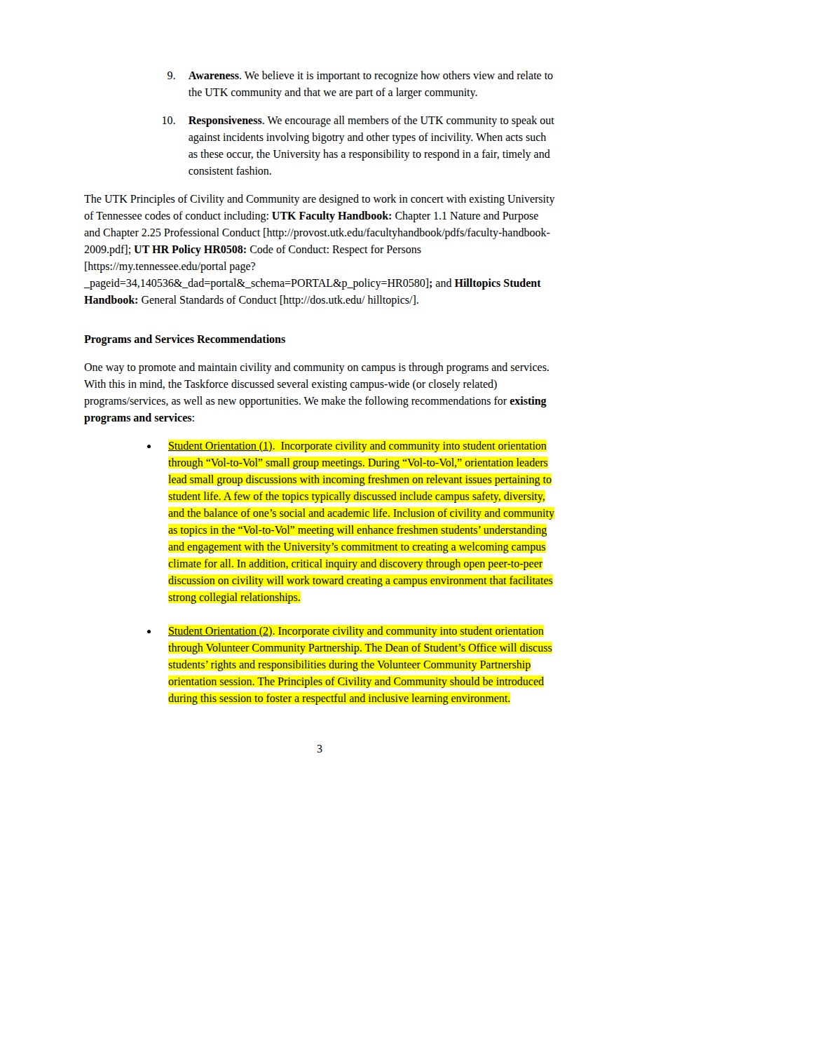Awareness. We believe it is important to recognize how others view and relate to the UTK community and that we are part of a larger community.
Responsiveness. We encourage all members of the UTK community to speak out against incidents involving bigotry and other types of incivility. When acts such as these occur, the University has a responsibility to respond in a fair, timely and consistent fashion.
The UTK Principles of Civility and Community are designed to work in concert with existing University of Tennessee codes of conduct including: UTK Faculty Handbook: Chapter 1.1 Nature and Purpose and Chapter 2.25 Professional Conduct [http://provost.utk.edu/facultyhandbook/pdfs/faculty-handbook-2009.pdf]; UT HR Policy HR0508: Code of Conduct: Respect for Persons [https://my.tennessee.edu/portal page?_pageid=34,140536&_dad=portal&_schema=PORTAL&p_policy=HR0580]; and Hilltopics Student Handbook: General Standards of Conduct [http://dos.utk.edu/ hilltopics/].
Programs and Services Recommendations
One way to promote and maintain civility and community on campus is through programs and services. With this in mind, the Taskforce discussed several existing campus-wide (or closely related) programs/services, as well as new opportunities. We make the following recommendations for existing programs and services:
Student Orientation (1). Incorporate civility and community into student orientation through “Vol-to-Vol” small group meetings. During “Vol-to-Vol,” orientation leaders lead small group discussions with incoming freshmen on relevant issues pertaining to student life. A few of the topics typically discussed include campus safety, diversity, and the balance of one’s social and academic life. Inclusion of civility and community as topics in the “Vol-to-Vol” meeting will enhance freshmen students’ understanding and engagement with the University’s commitment to creating a welcoming campus climate for all. In addition, critical inquiry and discovery through open peer-to-peer discussion on civility will work toward creating a campus environment that facilitates strong collegial relationships.
Student Orientation (2). Incorporate civility and community into student orientation through Volunteer Community Partnership. The Dean of Student’s Office will discuss students’ rights and responsibilities during the Volunteer Community Partnership orientation session. The Principles of Civility and Community should be introduced during this session to foster a respectful and inclusive learning environment.
3